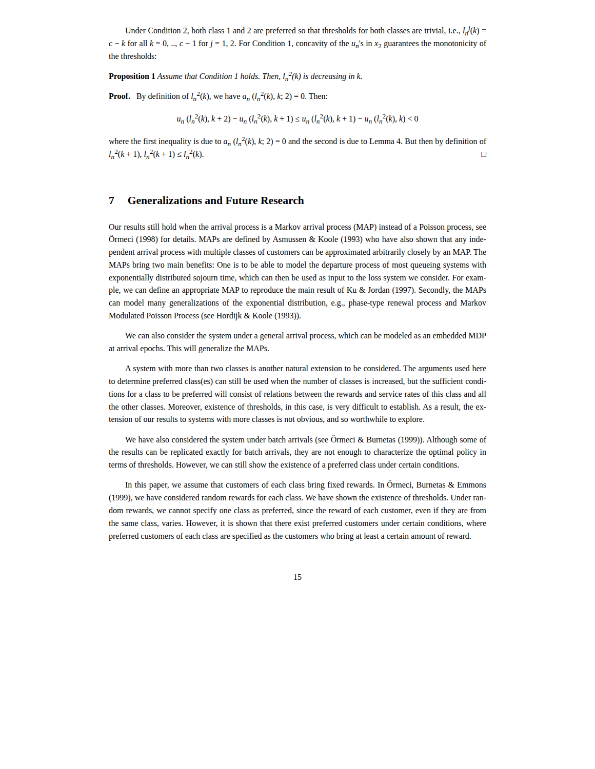Under Condition 2, both class 1 and 2 are preferred so that thresholds for both classes are trivial, i.e., lnj(k) = c − k for all k = 0, .., c − 1 for j = 1, 2. For Condition 1, concavity of the un's in x2 guarantees the monotonicity of the thresholds:
Proposition 1 Assume that Condition 1 holds. Then, ln2(k) is decreasing in k.
Proof. By definition of ln2(k), we have an (ln2(k), k; 2) = 0. Then:
un (ln2(k), k + 2) − un (ln2(k), k + 1) ≤ un (ln2(k), k + 1) − un (ln2(k), k) < 0
where the first inequality is due to an (ln2(k), k; 2) = 0 and the second is due to Lemma 4. But then by definition of ln2(k + 1), ln2(k + 1) ≤ ln2(k). □
7 Generalizations and Future Research
Our results still hold when the arrival process is a Markov arrival process (MAP) instead of a Poisson process, see Örmeci (1998) for details. MAPs are defined by Asmussen & Koole (1993) who have also shown that any independent arrival process with multiple classes of customers can be approximated arbitrarily closely by an MAP. The MAPs bring two main benefits: One is to be able to model the departure process of most queueing systems with exponentially distributed sojourn time, which can then be used as input to the loss system we consider. For example, we can define an appropriate MAP to reproduce the main result of Ku & Jordan (1997). Secondly, the MAPs can model many generalizations of the exponential distribution, e.g., phase-type renewal process and Markov Modulated Poisson Process (see Hordijk & Koole (1993)).
We can also consider the system under a general arrival process, which can be modeled as an embedded MDP at arrival epochs. This will generalize the MAPs.
A system with more than two classes is another natural extension to be considered. The arguments used here to determine preferred class(es) can still be used when the number of classes is increased, but the sufficient conditions for a class to be preferred will consist of relations between the rewards and service rates of this class and all the other classes. Moreover, existence of thresholds, in this case, is very difficult to establish. As a result, the extension of our results to systems with more classes is not obvious, and so worthwhile to explore.
We have also considered the system under batch arrivals (see Örmeci & Burnetas (1999)). Although some of the results can be replicated exactly for batch arrivals, they are not enough to characterize the optimal policy in terms of thresholds. However, we can still show the existence of a preferred class under certain conditions.
In this paper, we assume that customers of each class bring fixed rewards. In Örmeci, Burnetas & Emmons (1999), we have considered random rewards for each class. We have shown the existence of thresholds. Under random rewards, we cannot specify one class as preferred, since the reward of each customer, even if they are from the same class, varies. However, it is shown that there exist preferred customers under certain conditions, where preferred customers of each class are specified as the customers who bring at least a certain amount of reward.
15